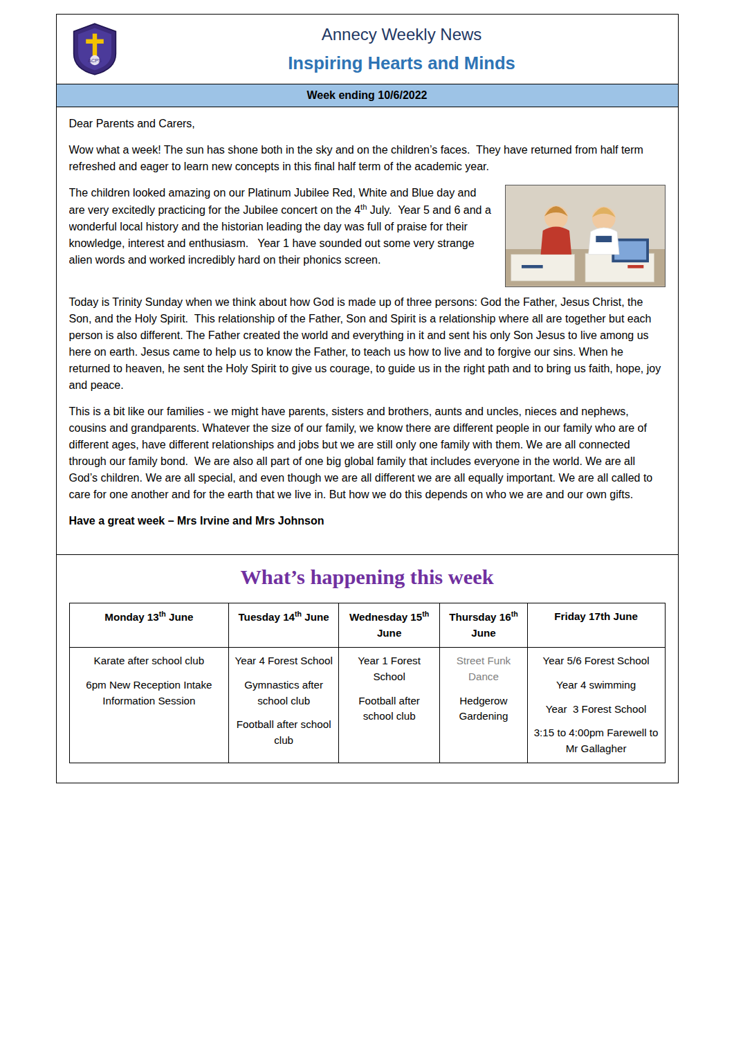Annecy Catholic Primary School crest ACPS
Annecy Weekly News
Inspiring Hearts and Minds
Week ending 10/6/2022
Dear Parents and Carers,
Wow what a week! The sun has shone both in the sky and on the children’s faces. They have returned from half term refreshed and eager to learn new concepts in this final half term of the academic year.
Two pupils writing at a classroom table
The children looked amazing on our Platinum Jubilee Red, White and Blue day and are very excitedly practicing for the Jubilee concert on the 4th July. Year 5 and 6 and a wonderful local history and the historian leading the day was full of praise for their knowledge, interest and enthusiasm. Year 1 have sounded out some very strange alien words and worked incredibly hard on their phonics screen.
Today is Trinity Sunday when we think about how God is made up of three persons: God the Father, Jesus Christ, the Son, and the Holy Spirit. This relationship of the Father, Son and Spirit is a relationship where all are together but each person is also different. The Father created the world and everything in it and sent his only Son Jesus to live among us here on earth. Jesus came to help us to know the Father, to teach us how to live and to forgive our sins. When he returned to heaven, he sent the Holy Spirit to give us courage, to guide us in the right path and to bring us faith, hope, joy and peace.
This is a bit like our families - we might have parents, sisters and brothers, aunts and uncles, nieces and nephews, cousins and grandparents. Whatever the size of our family, we know there are different people in our family who are of different ages, have different relationships and jobs but we are still only one family with them. We are all connected through our family bond. We are also all part of one big global family that includes everyone in the world. We are all God’s children. We are all special, and even though we are all different we are all equally important. We are all called to care for one another and for the earth that we live in. But how we do this depends on who we are and our own gifts.
Have a great week – Mrs Irvine and Mrs Johnson
What’s happening this week
| Monday 13 th June | Tuesday 14 th June | Wednesday 15 th June | Thursday 16 th June | Friday 17th June |
| --- | --- | --- | --- | --- |
| Karate after school club 6pm New Reception Intake Information Session | Year 4 Forest School Gymnastics after school club Football after school club | Year 1 Forest School Football after school club | Street Funk Dance Hedgerow Gardening | Year 5/6 Forest School Year 4 swimming Year 3 Forest School 3:15 to 4:00pm Farewell to Mr Gallagher |